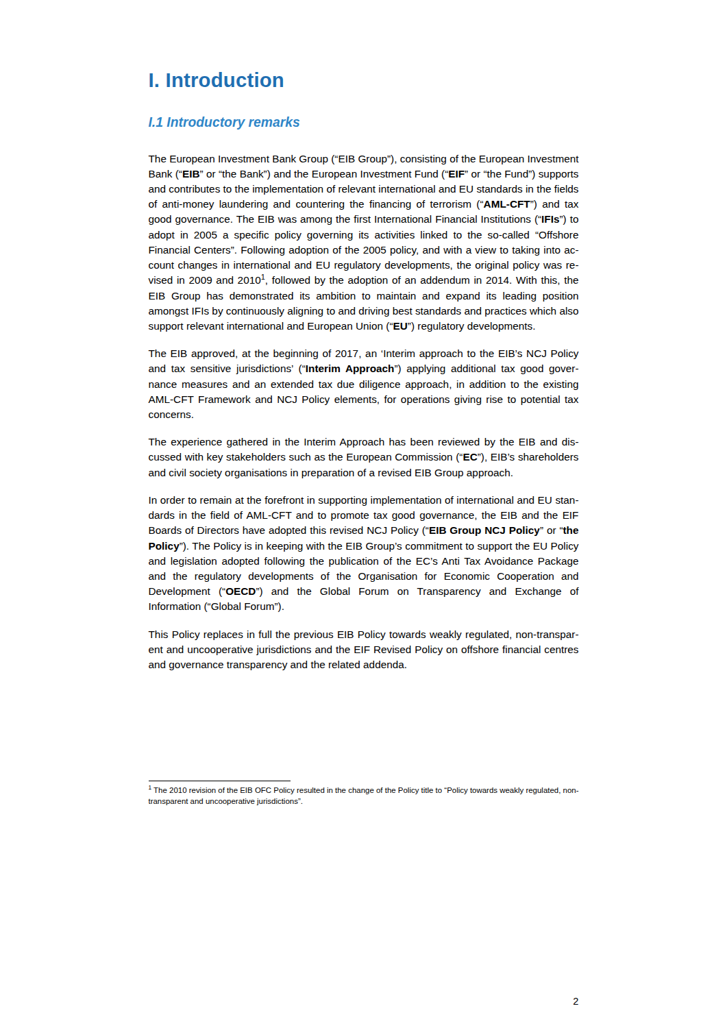I. Introduction
I.1 Introductory remarks
The European Investment Bank Group (“EIB Group”), consisting of the European Investment Bank (“EIB” or “the Bank”) and the European Investment Fund (“EIF” or “the Fund”) supports and contributes to the implementation of relevant international and EU standards in the fields of anti-money laundering and countering the financing of terrorism (“AML-CFT”) and tax good governance. The EIB was among the first International Financial Institutions (“IFIs”) to adopt in 2005 a specific policy governing its activities linked to the so-called “Offshore Financial Centers”. Following adoption of the 2005 policy, and with a view to taking into account changes in international and EU regulatory developments, the original policy was revised in 2009 and 20101, followed by the adoption of an addendum in 2014. With this, the EIB Group has demonstrated its ambition to maintain and expand its leading position amongst IFIs by continuously aligning to and driving best standards and practices which also support relevant international and European Union (“EU”) regulatory developments.
The EIB approved, at the beginning of 2017, an ‘Interim approach to the EIB’s NCJ Policy and tax sensitive jurisdictions’ (“Interim Approach”) applying additional tax good governance measures and an extended tax due diligence approach, in addition to the existing AML-CFT Framework and NCJ Policy elements, for operations giving rise to potential tax concerns.
The experience gathered in the Interim Approach has been reviewed by the EIB and discussed with key stakeholders such as the European Commission (“EC”), EIB’s shareholders and civil society organisations in preparation of a revised EIB Group approach.
In order to remain at the forefront in supporting implementation of international and EU standards in the field of AML-CFT and to promote tax good governance, the EIB and the EIF Boards of Directors have adopted this revised NCJ Policy (“EIB Group NCJ Policy” or “the Policy”). The Policy is in keeping with the EIB Group’s commitment to support the EU Policy and legislation adopted following the publication of the EC’s Anti Tax Avoidance Package and the regulatory developments of the Organisation for Economic Cooperation and Development (“OECD”) and the Global Forum on Transparency and Exchange of Information (“Global Forum”).
This Policy replaces in full the previous EIB Policy towards weakly regulated, non-transparent and uncooperative jurisdictions and the EIF Revised Policy on offshore financial centres and governance transparency and the related addenda.
1 The 2010 revision of the EIB OFC Policy resulted in the change of the Policy title to “Policy towards weakly regulated, non- transparent and uncooperative jurisdictions”.
2